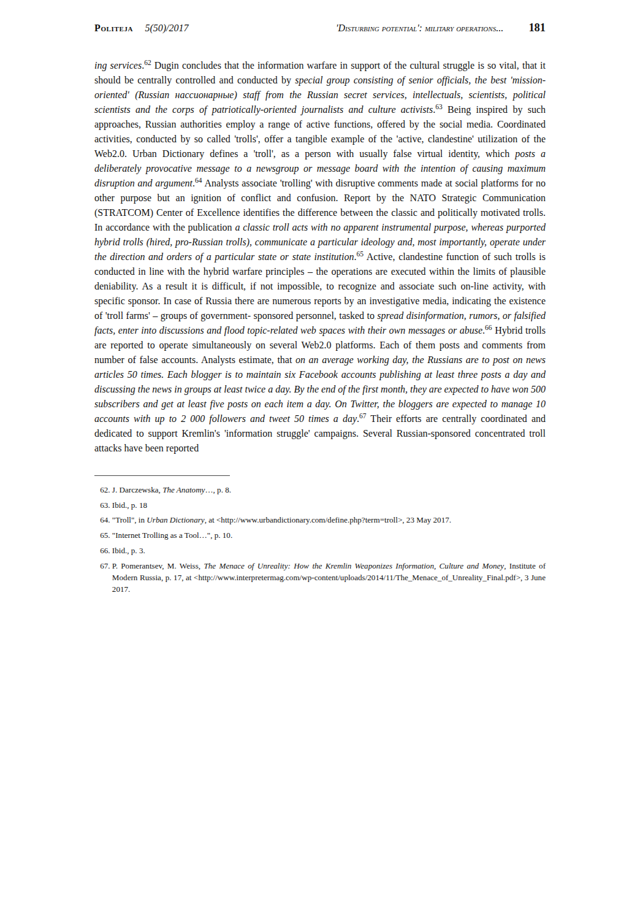Politeja 5(50)/2017 'Disturbing potential': military operations... 181
ing services.62 Dugin concludes that the information warfare in support of the cultural struggle is so vital, that it should be centrally controlled and conducted by special group consisting of senior officials, the best 'mission-oriented' (Russian нассионарные) staff from the Russian secret services, intellectuals, scientists, political scientists and the corps of patriotically-oriented journalists and culture activists.63 Being inspired by such approaches, Russian authorities employ a range of active functions, offered by the social media. Coordinated activities, conducted by so called 'trolls', offer a tangible example of the 'active, clandestine' utilization of the Web2.0. Urban Dictionary defines a 'troll', as a person with usually false virtual identity, which posts a deliberately provocative message to a newsgroup or message board with the intention of causing maximum disruption and argument.64 Analysts associate 'trolling' with disruptive comments made at social platforms for no other purpose but an ignition of conflict and confusion. Report by the NATO Strategic Communication (STRATCOM) Center of Excellence identifies the difference between the classic and politically motivated trolls. In accordance with the publication a classic troll acts with no apparent instrumental purpose, whereas purported hybrid trolls (hired, pro-Russian trolls), communicate a particular ideology and, most importantly, operate under the direction and orders of a particular state or state institution.65 Active, clandestine function of such trolls is conducted in line with the hybrid warfare principles – the operations are executed within the limits of plausible deniability. As a result it is difficult, if not impossible, to recognize and associate such on-line activity, with specific sponsor. In case of Russia there are numerous reports by an investigative media, indicating the existence of 'troll farms' – groups of government- sponsored personnel, tasked to spread disinformation, rumors, or falsified facts, enter into discussions and flood topic-related web spaces with their own messages or abuse.66 Hybrid trolls are reported to operate simultaneously on several Web2.0 platforms. Each of them posts and comments from number of false accounts. Analysts estimate, that on an average working day, the Russians are to post on news articles 50 times. Each blogger is to maintain six Facebook accounts publishing at least three posts a day and discussing the news in groups at least twice a day. By the end of the first month, they are expected to have won 500 subscribers and get at least five posts on each item a day. On Twitter, the bloggers are expected to manage 10 accounts with up to 2 000 followers and tweet 50 times a day.67 Their efforts are centrally coordinated and dedicated to support Kremlin's 'information struggle' campaigns. Several Russian-sponsored concentrated troll attacks have been reported
J. Darczewska, The Anatomy…, p. 8.
Ibid., p. 18
"Troll", in Urban Dictionary, at <http://www.urbandictionary.com/define.php?term=troll>, 23 May 2017.
"Internet Trolling as a Tool…", p. 10.
Ibid., p. 3.
P. Pomerantsev, M. Weiss, The Menace of Unreality: How the Kremlin Weaponizes Information, Culture and Money, Institute of Modern Russia, p. 17, at <http://www.interpretermag.com/wp-content/uploads/2014/11/The_Menace_of_Unreality_Final.pdf>, 3 June 2017.